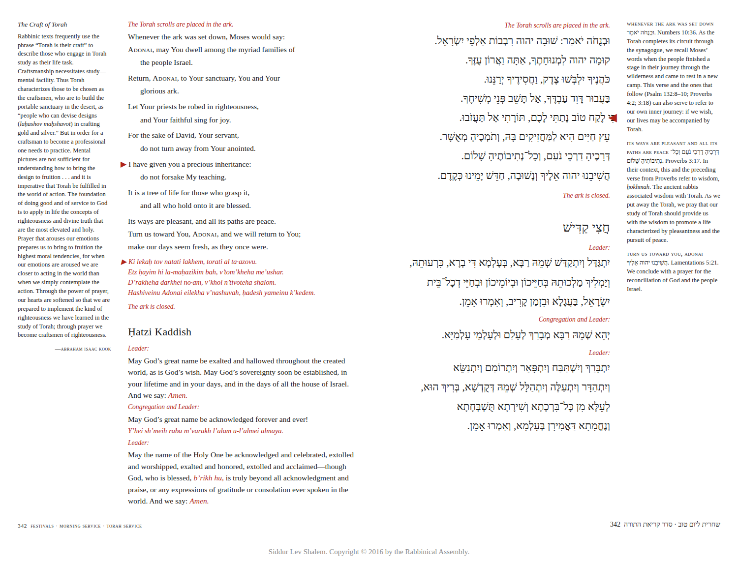The Craft of Torah
Rabbinic texts frequently use the phrase “Torah is their craft” to describe those who engage in Torah study as their life task. Craftsmanship necessitates study—mental facility. Thus Torah characterizes those to be chosen as the craftsmen, who are to build the portable sanctuary in the desert, as “people who can devise designs (laḥashov maḥshavot) in crafting gold and silver.” But in order for a craftsman to become a professional one needs to practice. Mental pictures are not sufficient for understanding how to bring the design to fruition . . . and it is imperative that Torah be fulfilled in the world of action. The foundation of doing good and of service to God is to apply in life the concepts of righteousness and divine truth that are the most elevated and holy. Prayer that arouses our emotions prepares us to bring to fruition the highest moral tendencies, for when our emotions are aroused we are closer to acting in the world than when we simply contemplate the action. Through the power of prayer, our hearts are softened so that we are prepared to implement the kind of righteousness we have learned in the study of Torah; through prayer we become craftsmen of righteousness.
—abraham isaac kook
The Torah scrolls are placed in the ark.
Whenever the ark was set down, Moses would say:
Adonai, may You dwell among the myriad families of
the people Israel.
Return, Adonai, to Your sanctuary, You and Your
glorious ark.
Let Your priests be robed in righteousness,
and Your faithful sing for joy.
For the sake of David, Your servant,
do not turn away from Your anointed.
▶I have given you a precious inheritance:
do not forsake My teaching.
It is a tree of life for those who grasp it,
and all who hold onto it are blessed.
Its ways are pleasant, and all its paths are peace.
Turn us toward You, Adonai, and we will return to You;
make our days seem fresh, as they once were.
▶Ki lekaḥ tov natati lakhem, torati al ta·azovu.
Etz ḥayim hi la-maḥazikim bah, v’tom’kheha me’ushar.
D’rakheha darkhei no·am, v’khol n’tivoteha shalom.
Hashiveinu Adonai eilekha v’nashuvah, ḥadesh yameinu k’kedem.
The ark is closed.
Ḥatzi Kaddish
Leader:
May God’s great name be exalted and hallowed throughout the created world, as is God’s wish. May God’s sovereignty soon be established, in your lifetime and in your days, and in the days of all the house of Israel. And we say: Amen.
Congregation and Leader:
May God’s great name be acknowledged forever and ever!
Y’hei sh’meih raba m’varakh l’alam u-l’almei almaya.
Leader:
May the name of the Holy One be acknowledged and celebrated, extolled and worshipped, exalted and honored, extolled and acclaimed—though God, who is blessed, b’rikh hu, is truly beyond all acknowledgment and praise, or any expressions of gratitude or consolation ever spoken in the world. And we say: Amen.
The Torah scrolls are placed in the ark.
וּבְנֻחֹה יֹאמַר: שׁוּבָה יהוה רִבְבוֹת אַלְפֵי יִשְׂרָאֵל.
קוּמָה יהוה לִמְנוּחָתֶךָ, אַתָּה וַאֲרוֹן עֻזֶּךָ.
כֹּהֲנֶיךָ יִלְבְּשׁוּ צֶדֶק, וַחֲסִידֶיךָ יְרַנֵּנוּ.
בַּעֲבוּר דָּוִד עַבְדֶּךָ, אַל תָּשֵׁב פְּנֵי מְשִׁיחֶךָ.
◀כִּי לֶקַח טוֹב נָתַתִּי לָכֶם, תּוֹרָתִי אַל תַּעֲזֹבוּ.
עֵץ חַיִּים הִיא לַמַּחֲזִיקִים בָּהּ, וְתֹמְכֶיהָ מְאֻשָּׁר.
דְּרָכֶיהָ דַרְכֵי נֹעַם, וְכָל־נְתִיבוֹתֶיהָ שָׁלוֹם.
הֲשִׁיבֵנוּ יהוה אֵלֶיךָ וְנָשׁוּבָה, חַדֵּשׁ יָמֵינוּ כְּקֶדֶם.
The ark is closed.
חֲצִי קַדִּישׁ
Leader:
יִתְגַּדַּל וְיִתְקַדַּשׁ שְׁמֵהּ רַבָּא, בְּעָלְמָא דִּי בְרָא, כִּרְעוּתֵהּ,
וְיַמְלִיךְ מַלְכוּתֵהּ בְּחַיֵּיכוֹן וּבְיוֹמֵיכוֹן וּבְחַיֵּי דְכָל־בֵּית
יִשְׂרָאֵל, בַּעֲגָלָא וּבִזְמַן קָרִיב, וְאִמְרוּ אָמֵן.
Congregation and Leader:
יְהֵא שְׁמֵהּ רַבָּא מְבָרַךְ לְעָלַם וּלְעָלְמֵי עָלְמַיָּא.
Leader:
יִתְבָּרַךְ וְיִשְׁתַּבַּח וְיִתְפָּאַר וְיִתְרוֹמַם וְיִתְנַשֵּׂא
וְיִתְהַדָּר וְיִתְעַלֶּה וְיִתְהַלָּל שְׁמֵהּ דְּקֻדְשָׁא, בְּרִיךְ הוּא,
לְעֵלָּא מִן כָּל־בִּרְכָתָא וְשִׁירָתָא תֻּשְׁבְּחָתָא
וְנֶחֱמָתָא דַּאֲמִירָן בְּעָלְמָא, וְאִמְרוּ אָמֵן.
whenever the ark was set down וּבְנֻחֹה יֹאמַר. Numbers 10:36. As the Torah completes its circuit through the synagogue, we recall Moses’ words when the people finished a stage in their journey through the wilderness and came to rest in a new camp. This verse and the ones that follow (Psalm 132:8–10; Proverbs 4:2; 3:18) can also serve to refer to our own inner journey: if we wish, our lives may be accompanied by Torah.
its ways are pleasant and all its paths are peace דְּרָכֶיהָ דַרְכֵי נֹעַם וְכָל־נְתִיבוֹתֶיהָ שָׁלוֹם. Proverbs 3:17. In their context, this and the preceding verse from Proverbs refer to wisdom, ḥokhmah. The ancient rabbis associated wisdom with Torah. As we put away the Torah, we pray that our study of Torah should provide us with the wisdom to promote a life characterized by pleasantness and the pursuit of peace.
turn us toward you, adonai הֲשִׁיבֵנוּ יהוה אֵלֶיךָ. Lamentations 5:21. We conclude with a prayer for the reconciliation of God and the people Israel.
342 festivals · morning service · torah service
שחרית ליום טוב · סדר קריאת התורה 342
Siddur Lev Shalem. Copyright © 2016 by the Rabbinical Assembly.